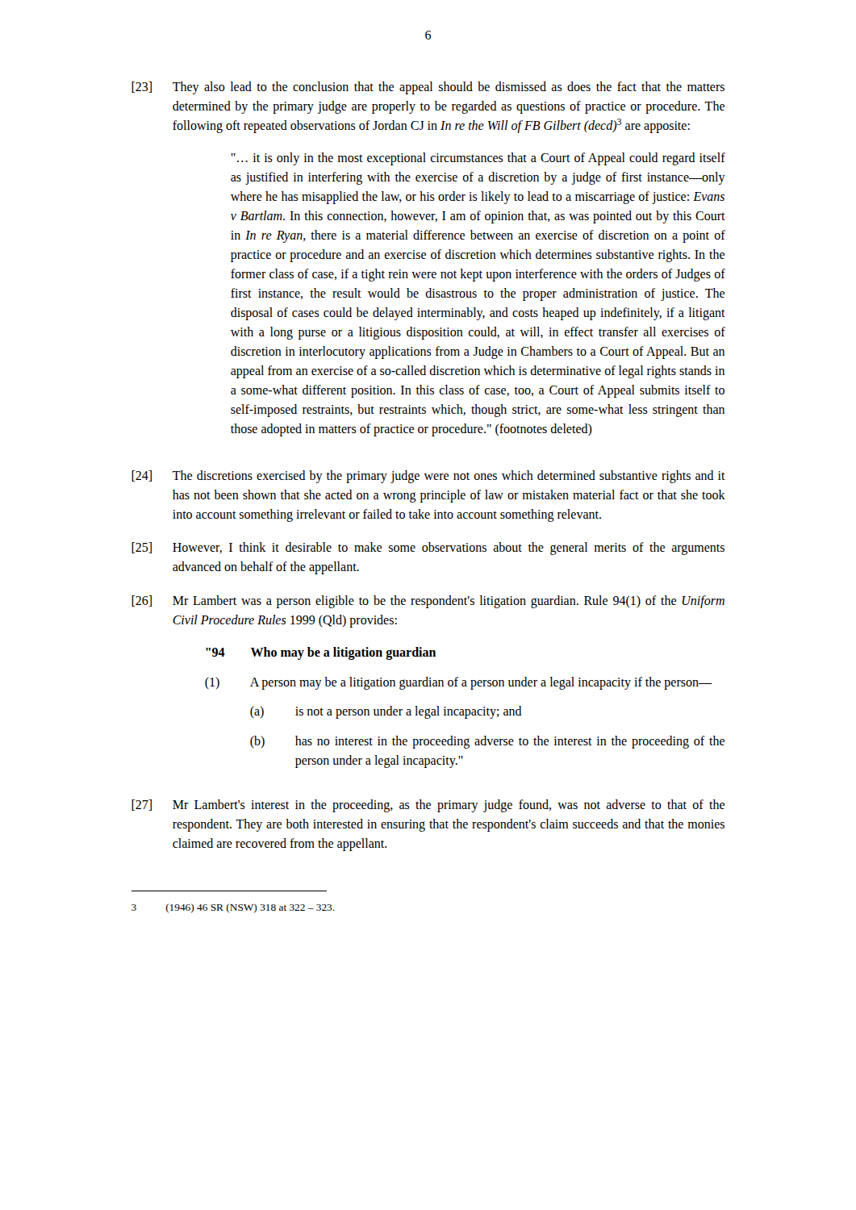6
[23]
They also lead to the conclusion that the appeal should be dismissed as does the fact that the matters determined by the primary judge are properly to be regarded as questions of practice or procedure. The following oft repeated observations of Jordan CJ in In re the Will of FB Gilbert (decd)3 are apposite:
"… it is only in the most exceptional circumstances that a Court of Appeal could regard itself as justified in interfering with the exercise of a discretion by a judge of first instance—only where he has misapplied the law, or his order is likely to lead to a miscarriage of justice: Evans v Bartlam. In this connection, however, I am of opinion that, as was pointed out by this Court in In re Ryan, there is a material difference between an exercise of discretion on a point of practice or procedure and an exercise of discretion which determines substantive rights. In the former class of case, if a tight rein were not kept upon interference with the orders of Judges of first instance, the result would be disastrous to the proper administration of justice. The disposal of cases could be delayed interminably, and costs heaped up indefinitely, if a litigant with a long purse or a litigious disposition could, at will, in effect transfer all exercises of discretion in interlocutory applications from a Judge in Chambers to a Court of Appeal. But an appeal from an exercise of a so-called discretion which is determinative of legal rights stands in a some-what different position. In this class of case, too, a Court of Appeal submits itself to self-imposed restraints, but restraints which, though strict, are some-what less stringent than those adopted in matters of practice or procedure." (footnotes deleted)
[24]
The discretions exercised by the primary judge were not ones which determined substantive rights and it has not been shown that she acted on a wrong principle of law or mistaken material fact or that she took into account something irrelevant or failed to take into account something relevant.
[25]
However, I think it desirable to make some observations about the general merits of the arguments advanced on behalf of the appellant.
[26]
Mr Lambert was a person eligible to be the respondent's litigation guardian. Rule 94(1) of the Uniform Civil Procedure Rules 1999 (Qld) provides:
"94 Who may be a litigation guardian
(1)
A person may be a litigation guardian of a person under a legal incapacity if the person—
(a)
is not a person under a legal incapacity; and
(b)
has no interest in the proceeding adverse to the interest in the proceeding of the person under a legal incapacity."
[27]
Mr Lambert's interest in the proceeding, as the primary judge found, was not adverse to that of the respondent. They are both interested in ensuring that the respondent's claim succeeds and that the monies claimed are recovered from the appellant.
3
(1946) 46 SR (NSW) 318 at 322 – 323.